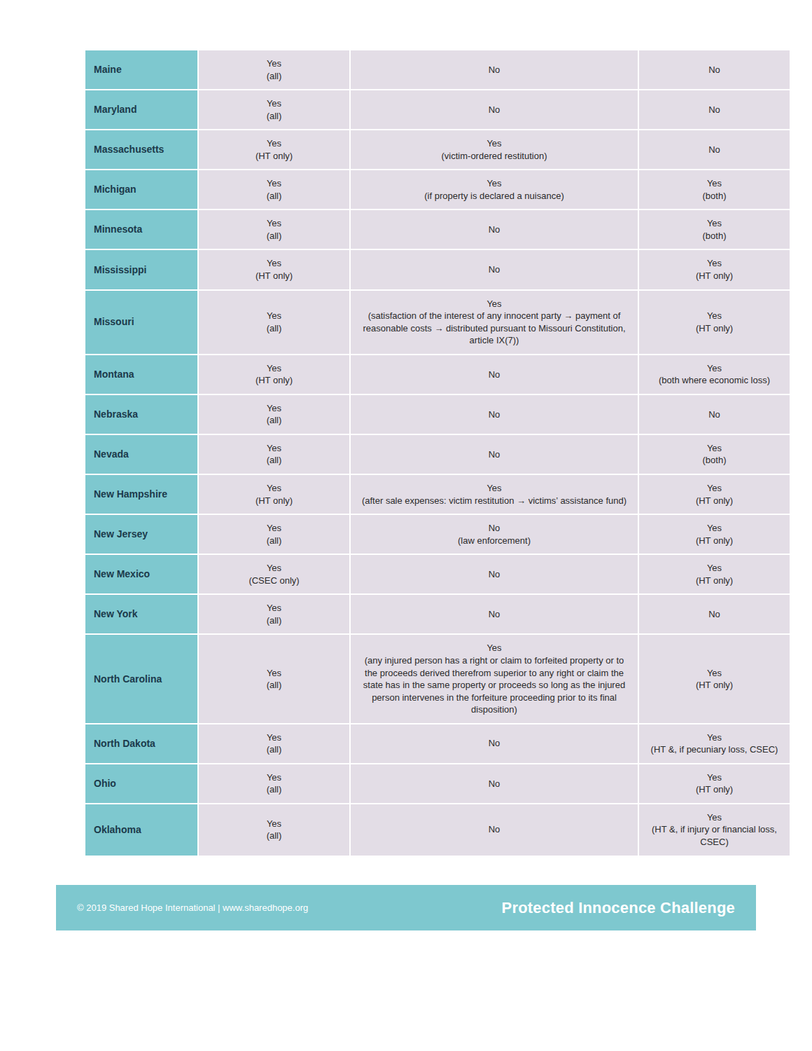| Maine | Yes (all) | No | No |
| Maryland | Yes (all) | No | No |
| Massachusetts | Yes (HT only) | Yes (victim-ordered restitution) | No |
| Michigan | Yes (all) | Yes (if property is declared a nuisance) | Yes (both) |
| Minnesota | Yes (all) | No | Yes (both) |
| Mississippi | Yes (HT only) | No | Yes (HT only) |
| Missouri | Yes (all) | Yes (satisfaction of the interest of any innocent party → payment of reasonable costs → distributed pursuant to Missouri Constitution, article IX(7)) | Yes (HT only) |
| Montana | Yes (HT only) | No | Yes (both where economic loss) |
| Nebraska | Yes (all) | No | No |
| Nevada | Yes (all) | No | Yes (both) |
| New Hampshire | Yes (HT only) | Yes (after sale expenses: victim restitution → victims’ assistance fund) | Yes (HT only) |
| New Jersey | Yes (all) | No (law enforcement) | Yes (HT only) |
| New Mexico | Yes (CSEC only) | No | Yes (HT only) |
| New York | Yes (all) | No | No |
| North Carolina | Yes (all) | Yes (any injured person has a right or claim to forfeited property or to the proceeds derived therefrom superior to any right or claim the state has in the same property or proceeds so long as the injured person intervenes in the forfeiture proceeding prior to its final disposition) | Yes (HT only) |
| North Dakota | Yes (all) | No | Yes (HT &, if pecuniary loss, CSEC) |
| Ohio | Yes (all) | No | Yes (HT only) |
| Oklahoma | Yes (all) | No | Yes (HT &, if injury or financial loss, CSEC) |
© 2019 Shared Hope International | www.sharedhope.org
Protected Innocence Challenge